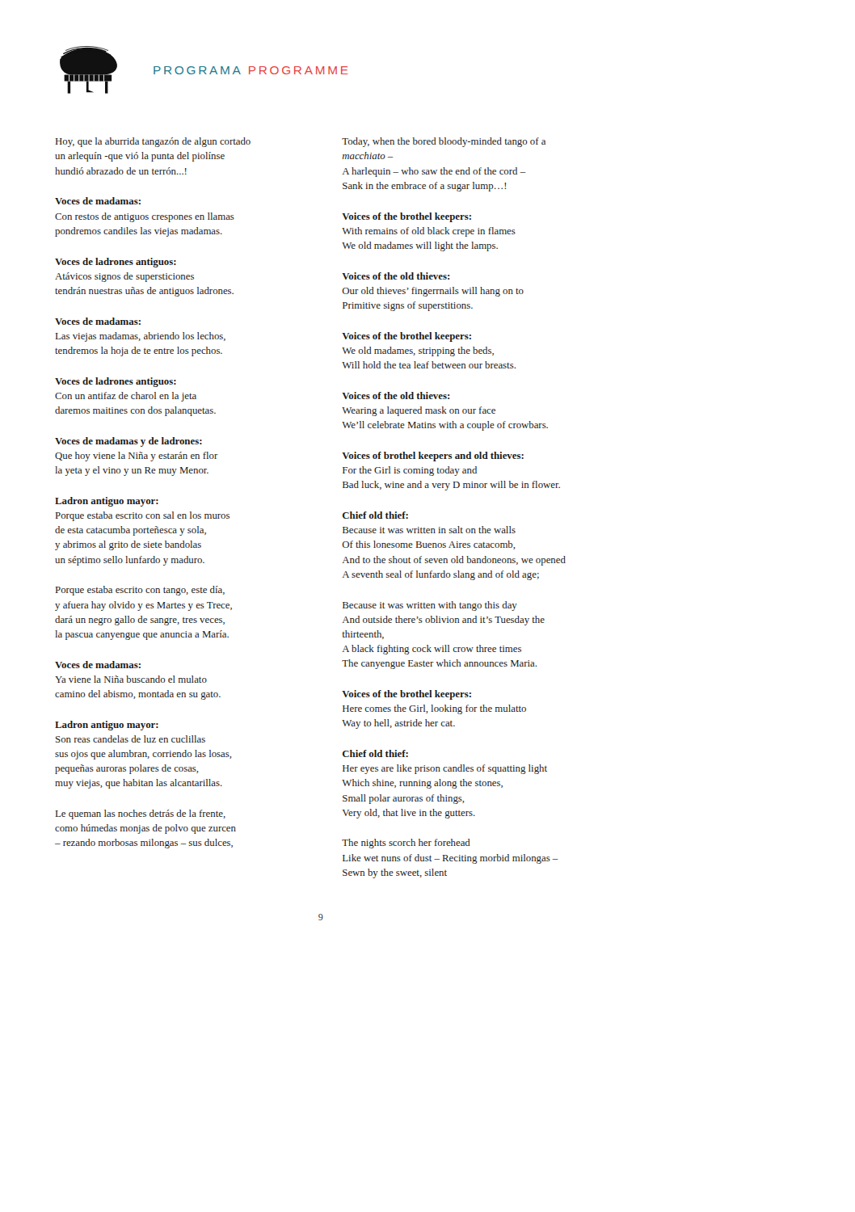PROGRAMA PROGRAMME
Hoy, que la aburrida tangazón de algun cortado
un arlequín -que vió la punta del piolínse
hundió abrazado de un terrón...!
Voces de madamas:
Con restos de antiguos crespones en llamas
pondremos candiles las viejas madamas.
Voces de ladrones antiguos:
Atávicos signos de supersticiones
tendrán nuestras uñas de antiguos ladrones.
Voces de madamas:
Las viejas madamas, abriendo los lechos,
tendremos la hoja de te entre los pechos.
Voces de ladrones antiguos:
Con un antifaz de charol en la jeta
daremos maitines con dos palanquetas.
Voces de madamas y de ladrones:
Que hoy viene la Niña y estarán en flor
la yeta y el vino y un Re muy Menor.
Ladron antiguo mayor:
Porque estaba escrito con sal en los muros
de esta catacumba porteñesca y sola,
y abrimos al grito de siete bandolas
un séptimo sello lunfardo y maduro.
Porque estaba escrito con tango, este día,
y afuera hay olvido y es Martes y es Trece,
dará un negro gallo de sangre, tres veces,
la pascua canyengue que anuncia a María.
Voces de madamas:
Ya viene la Niña buscando el mulato
camino del abismo, montada en su gato.
Ladron antiguo mayor:
Son reas candelas de luz en cuclillas
sus ojos que alumbran, corriendo las losas,
pequeñas auroras polares de cosas,
muy viejas, que habitan las alcantarillas.
Le queman las noches detrás de la frente,
como húmedas monjas de polvo que zurcen
– rezando morbosas milongas – sus dulces,
Today, when the bored bloody-minded tango of a macchiato –
A harlequin – who saw the end of the cord –
Sank in the embrace of a sugar lump…!
Voices of the brothel keepers:
With remains of old black crepe in flames
We old madames will light the lamps.
Voices of the old thieves:
Our old thieves’ fingerrnails will hang on to
Primitive signs of superstitions.
Voices of the brothel keepers:
We old madames, stripping the beds,
Will hold the tea leaf between our breasts.
Voices of the old thieves:
Wearing a laquered mask on our face
We’ll celebrate Matins with a couple of crowbars.
Voices of brothel keepers and old thieves:
For the Girl is coming today and
Bad luck, wine and a very D minor will be in flower.
Chief old thief:
Because it was written in salt on the walls
Of this lonesome Buenos Aires catacomb,
And to the shout of seven old bandoneons, we opened
A seventh seal of lunfardo slang and of old age;
Because it was written with tango this day
And outside there’s oblivion and it’s Tuesday the thirteenth,
A black fighting cock will crow three times
The canyengue Easter which announces Maria.
Voices of the brothel keepers:
Here comes the Girl, looking for the mulatto
Way to hell, astride her cat.
Chief old thief:
Her eyes are like prison candles of squatting light
Which shine, running along the stones,
Small polar auroras of things,
Very old, that live in the gutters.
The nights scorch her forehead
Like wet nuns of dust – Reciting morbid milongas –
Sewn by the sweet, silent
9